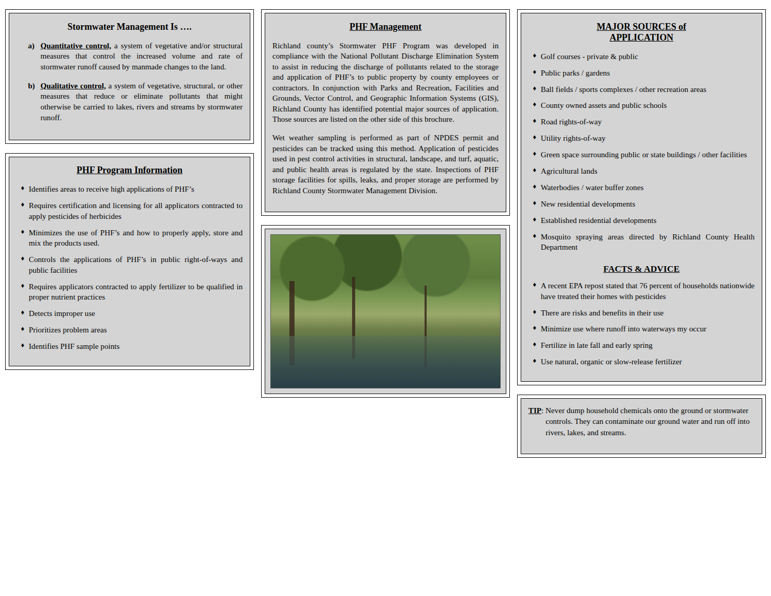Stormwater Management Is ….
a) Quantitative control, a system of vegetative and/or structural measures that control the increased volume and rate of stormwater runoff caused by manmade changes to the land.
b) Qualitative control, a system of vegetative, structural, or other measures that reduce or eliminate pollutants that might otherwise be carried to lakes, rivers and streams by stormwater runoff.
PHF Program Information
Identifies areas to receive high applications of PHF’s
Requires certification and licensing for all applicators contracted to apply pesticides of herbicides
Minimizes the use of PHF’s and how to properly apply, store and mix the products used.
Controls the applications of PHF’s in public right-of-ways and public facilities
Requires applicators contracted to apply fertilizer to be qualified in proper nutrient practices
Detects improper use
Prioritizes problem areas
Identifies PHF sample points
PHF Management
Richland county’s Stormwater PHF Program was developed in compliance with the National Pollutant Discharge Elimination System to assist in reducing the discharge of pollutants related to the storage and application of PHF’s to public property by county employees or contractors. In conjunction with Parks and Recreation, Facilities and Grounds, Vector Control, and Geographic Information Systems (GIS), Richland County has identified potential major sources of application. Those sources are listed on the other side of this brochure.
Wet weather sampling is performed as part of NPDES permit and pesticides can be tracked using this method. Application of pesticides used in pest control activities in structural, landscape, and turf, aquatic, and public health areas is regulated by the state. Inspections of PHF storage facilities for spills, leaks, and proper storage are performed by Richland County Stormwater Management Division.
MAJOR SOURCES of
APPLICATION
Golf courses - private & public
Public parks / gardens
Ball fields / sports complexes / other recreation areas
County owned assets and public schools
Road rights-of-way
Utility rights-of-way
Green space surrounding public or state buildings / other facilities
Agricultural lands
Waterbodies / water buffer zones
New residential developments
Established residential developments
Mosquito spraying areas directed by Richland County Health Department
FACTS & ADVICE
A recent EPA repost stated that 76 percent of households nationwide have treated their homes with pesticides
There are risks and benefits in their use
Minimize use where runoff into waterways my occur
Fertilize in late fall and early spring
Use natural, organic or slow-release fertilizer
TIP: Never dump household chemicals onto the ground or stormwater controls. They can contaminate our ground water and run off into rivers, lakes, and streams.